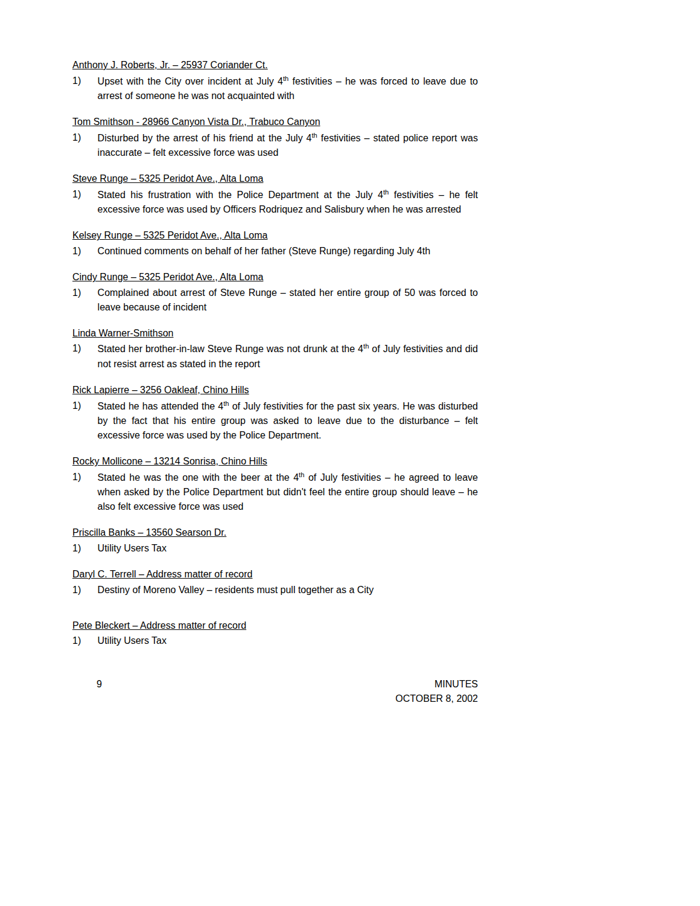Anthony J. Roberts, Jr. – 25937 Coriander Ct.
1)
Upset with the City over incident at July 4th festivities – he was forced to leave due to arrest of someone he was not acquainted with
Tom Smithson - 28966 Canyon Vista Dr., Trabuco Canyon
1)
Disturbed by the arrest of his friend at the July 4th festivities – stated police report was inaccurate – felt excessive force was used
Steve Runge – 5325 Peridot Ave., Alta Loma
1)
Stated his frustration with the Police Department at the July 4th festivities – he felt excessive force was used by Officers Rodriquez and Salisbury when he was arrested
Kelsey Runge – 5325 Peridot Ave., Alta Loma
1)
Continued comments on behalf of her father (Steve Runge) regarding July 4th
Cindy Runge – 5325 Peridot Ave., Alta Loma
1)
Complained about arrest of Steve Runge – stated her entire group of 50 was forced to leave because of incident
Linda Warner-Smithson
1)
Stated her brother-in-law Steve Runge was not drunk at the 4th of July festivities and did not resist arrest as stated in the report
Rick Lapierre – 3256 Oakleaf, Chino Hills
1)
Stated he has attended the 4th of July festivities for the past six years. He was disturbed by the fact that his entire group was asked to leave due to the disturbance – felt excessive force was used by the Police Department.
Rocky Mollicone – 13214 Sonrisa, Chino Hills
1)
Stated he was the one with the beer at the 4th of July festivities – he agreed to leave when asked by the Police Department but didn't feel the entire group should leave – he also felt excessive force was used
Priscilla Banks – 13560 Searson Dr.
1)
Utility Users Tax
Daryl C. Terrell – Address matter of record
1)
Destiny of Moreno Valley – residents must pull together as a City
Pete Bleckert – Address matter of record
1)
Utility Users Tax
9
MINUTES
OCTOBER 8, 2002